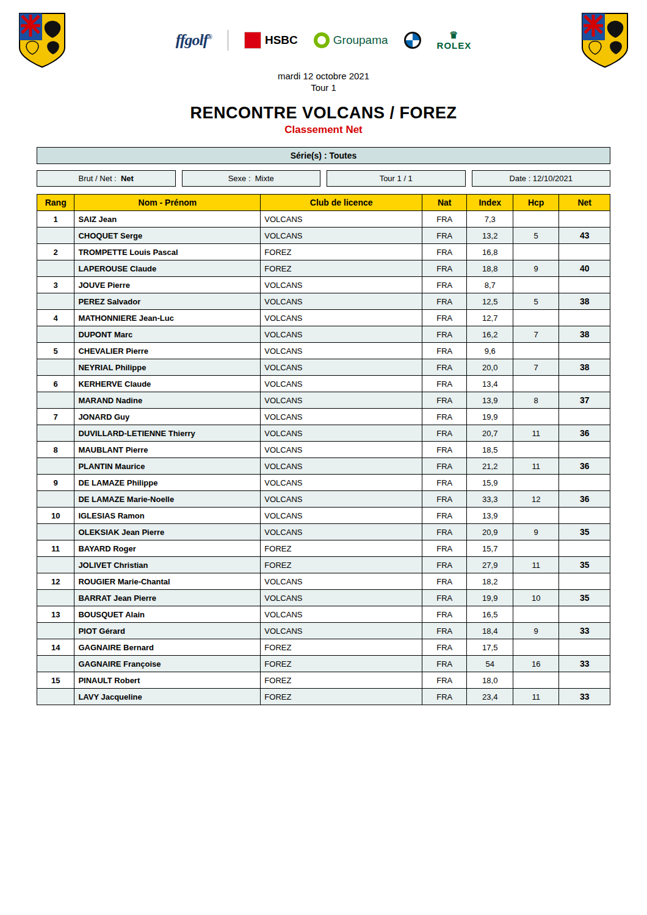ffgolf®
HSBC
Groupama
♛ROLEX
mardi 12 octobre 2021
Tour 1
RENCONTRE VOLCANS / FOREZ
Classement Net
Série(s) : Toutes
Brut / Net : Net
Sexe : Mixte
Tour 1 / 1
Date : 12/10/2021
| Rang | Nom - Prénom | Club de licence | Nat | Index | Hcp | Net |
| --- | --- | --- | --- | --- | --- | --- |
| 1 | SAIZ Jean | VOLCANS | FRA | 7,3 | | |
| | CHOQUET Serge | VOLCANS | FRA | 13,2 | 5 | 43 |
| 2 | TROMPETTE Louis Pascal | FOREZ | FRA | 16,8 | | |
| | LAPEROUSE Claude | FOREZ | FRA | 18,8 | 9 | 40 |
| 3 | JOUVE Pierre | VOLCANS | FRA | 8,7 | | |
| | PEREZ Salvador | VOLCANS | FRA | 12,5 | 5 | 38 |
| 4 | MATHONNIERE Jean-Luc | VOLCANS | FRA | 12,7 | | |
| | DUPONT Marc | VOLCANS | FRA | 16,2 | 7 | 38 |
| 5 | CHEVALIER Pierre | VOLCANS | FRA | 9,6 | | |
| | NEYRIAL Philippe | VOLCANS | FRA | 20,0 | 7 | 38 |
| 6 | KERHERVE Claude | VOLCANS | FRA | 13,4 | | |
| | MARAND Nadine | VOLCANS | FRA | 13,9 | 8 | 37 |
| 7 | JONARD Guy | VOLCANS | FRA | 19,9 | | |
| | DUVILLARD-LETIENNE Thierry | VOLCANS | FRA | 20,7 | 11 | 36 |
| 8 | MAUBLANT Pierre | VOLCANS | FRA | 18,5 | | |
| | PLANTIN Maurice | VOLCANS | FRA | 21,2 | 11 | 36 |
| 9 | DE LAMAZE Philippe | VOLCANS | FRA | 15,9 | | |
| | DE LAMAZE Marie-Noelle | VOLCANS | FRA | 33,3 | 12 | 36 |
| 10 | IGLESIAS Ramon | VOLCANS | FRA | 13,9 | | |
| | OLEKSIAK Jean Pierre | VOLCANS | FRA | 20,9 | 9 | 35 |
| 11 | BAYARD Roger | FOREZ | FRA | 15,7 | | |
| | JOLIVET Christian | FOREZ | FRA | 27,9 | 11 | 35 |
| 12 | ROUGIER Marie-Chantal | VOLCANS | FRA | 18,2 | | |
| | BARRAT Jean Pierre | VOLCANS | FRA | 19,9 | 10 | 35 |
| 13 | BOUSQUET Alain | VOLCANS | FRA | 16,5 | | |
| | PIOT Gérard | VOLCANS | FRA | 18,4 | 9 | 33 |
| 14 | GAGNAIRE Bernard | FOREZ | FRA | 17,5 | | |
| | GAGNAIRE Françoise | FOREZ | FRA | 54 | 16 | 33 |
| 15 | PINAULT Robert | FOREZ | FRA | 18,0 | | |
| | LAVY Jacqueline | FOREZ | FRA | 23,4 | 11 | 33 |